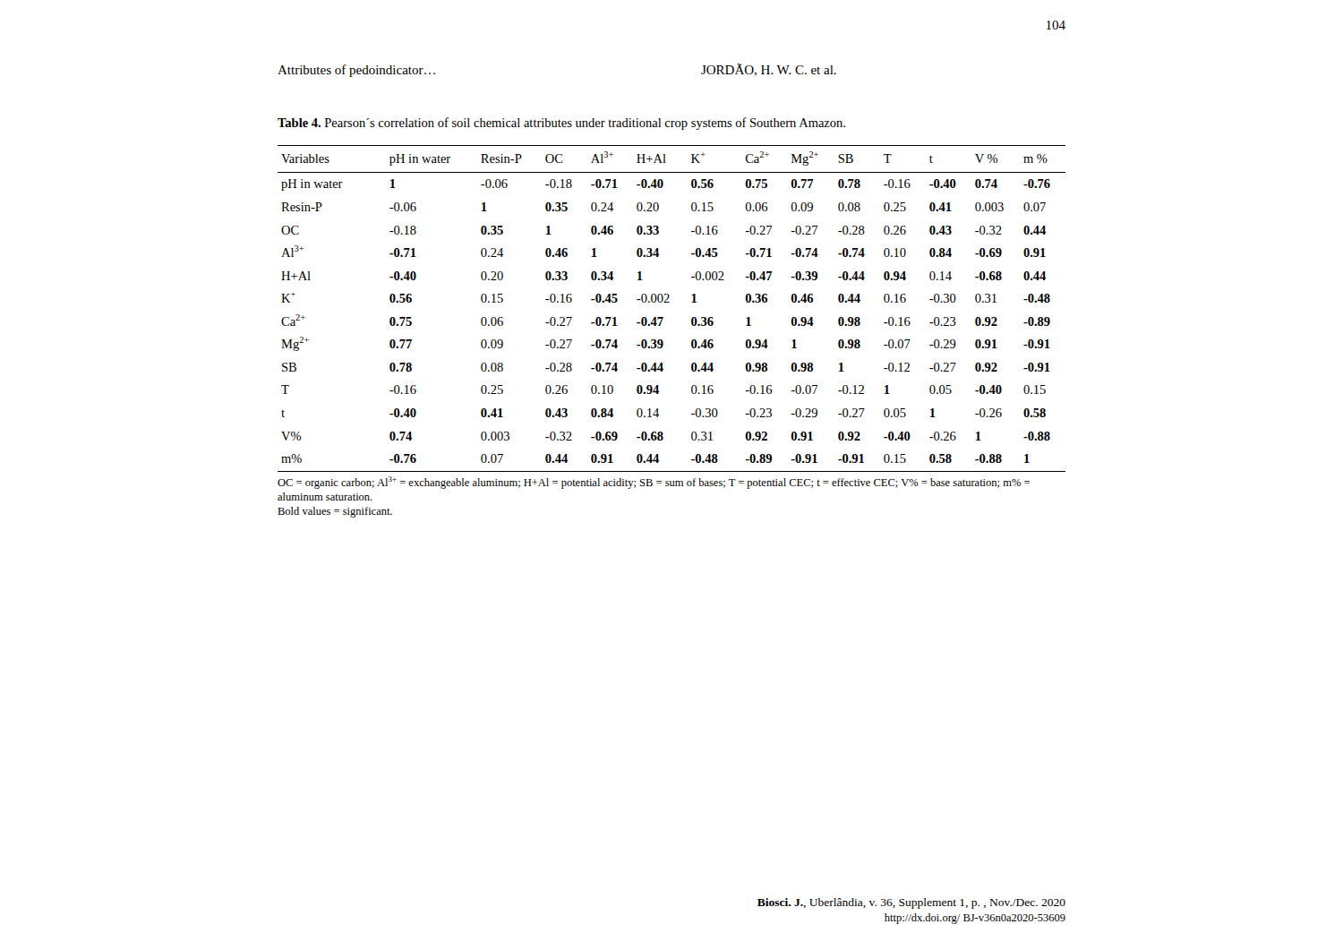104
Attributes of pedoindicator…
JORDÃO, H. W. C. et al.
Table 4. Pearson´s correlation of soil chemical attributes under traditional crop systems of Southern Amazon.
| Variables | pH in water | Resin-P | OC | Al 3+ | H+Al | K + | Ca 2+ | Mg 2+ | SB | T | t | V % | m % |
| --- | --- | --- | --- | --- | --- | --- | --- | --- | --- | --- | --- | --- | --- |
| pH in water | 1 | -0.06 | -0.18 | -0.71 | -0.40 | 0.56 | 0.75 | 0.77 | 0.78 | -0.16 | -0.40 | 0.74 | -0.76 |
| Resin-P | -0.06 | 1 | 0.35 | 0.24 | 0.20 | 0.15 | 0.06 | 0.09 | 0.08 | 0.25 | 0.41 | 0.003 | 0.07 |
| OC | -0.18 | 0.35 | 1 | 0.46 | 0.33 | -0.16 | -0.27 | -0.27 | -0.28 | 0.26 | 0.43 | -0.32 | 0.44 |
| Al 3+ | -0.71 | 0.24 | 0.46 | 1 | 0.34 | -0.45 | -0.71 | -0.74 | -0.74 | 0.10 | 0.84 | -0.69 | 0.91 |
| H+Al | -0.40 | 0.20 | 0.33 | 0.34 | 1 | -0.002 | -0.47 | -0.39 | -0.44 | 0.94 | 0.14 | -0.68 | 0.44 |
| K + | 0.56 | 0.15 | -0.16 | -0.45 | -0.002 | 1 | 0.36 | 0.46 | 0.44 | 0.16 | -0.30 | 0.31 | -0.48 |
| Ca 2+ | 0.75 | 0.06 | -0.27 | -0.71 | -0.47 | 0.36 | 1 | 0.94 | 0.98 | -0.16 | -0.23 | 0.92 | -0.89 |
| Mg 2+ | 0.77 | 0.09 | -0.27 | -0.74 | -0.39 | 0.46 | 0.94 | 1 | 0.98 | -0.07 | -0.29 | 0.91 | -0.91 |
| SB | 0.78 | 0.08 | -0.28 | -0.74 | -0.44 | 0.44 | 0.98 | 0.98 | 1 | -0.12 | -0.27 | 0.92 | -0.91 |
| T | -0.16 | 0.25 | 0.26 | 0.10 | 0.94 | 0.16 | -0.16 | -0.07 | -0.12 | 1 | 0.05 | -0.40 | 0.15 |
| t | -0.40 | 0.41 | 0.43 | 0.84 | 0.14 | -0.30 | -0.23 | -0.29 | -0.27 | 0.05 | 1 | -0.26 | 0.58 |
| V% | 0.74 | 0.003 | -0.32 | -0.69 | -0.68 | 0.31 | 0.92 | 0.91 | 0.92 | -0.40 | -0.26 | 1 | -0.88 |
| m% | -0.76 | 0.07 | 0.44 | 0.91 | 0.44 | -0.48 | -0.89 | -0.91 | -0.91 | 0.15 | 0.58 | -0.88 | 1 |
OC = organic carbon; Al3+ = exchangeable aluminum; H+Al = potential acidity; SB = sum of bases; T = potential CEC; t = effective CEC; V% = base saturation; m% = aluminum saturation.
Bold values = significant.
Biosci. J., Uberlândia, v. 36, Supplement 1, p. , Nov./Dec. 2020
http://dx.doi.org/ BJ-v36n0a2020-53609